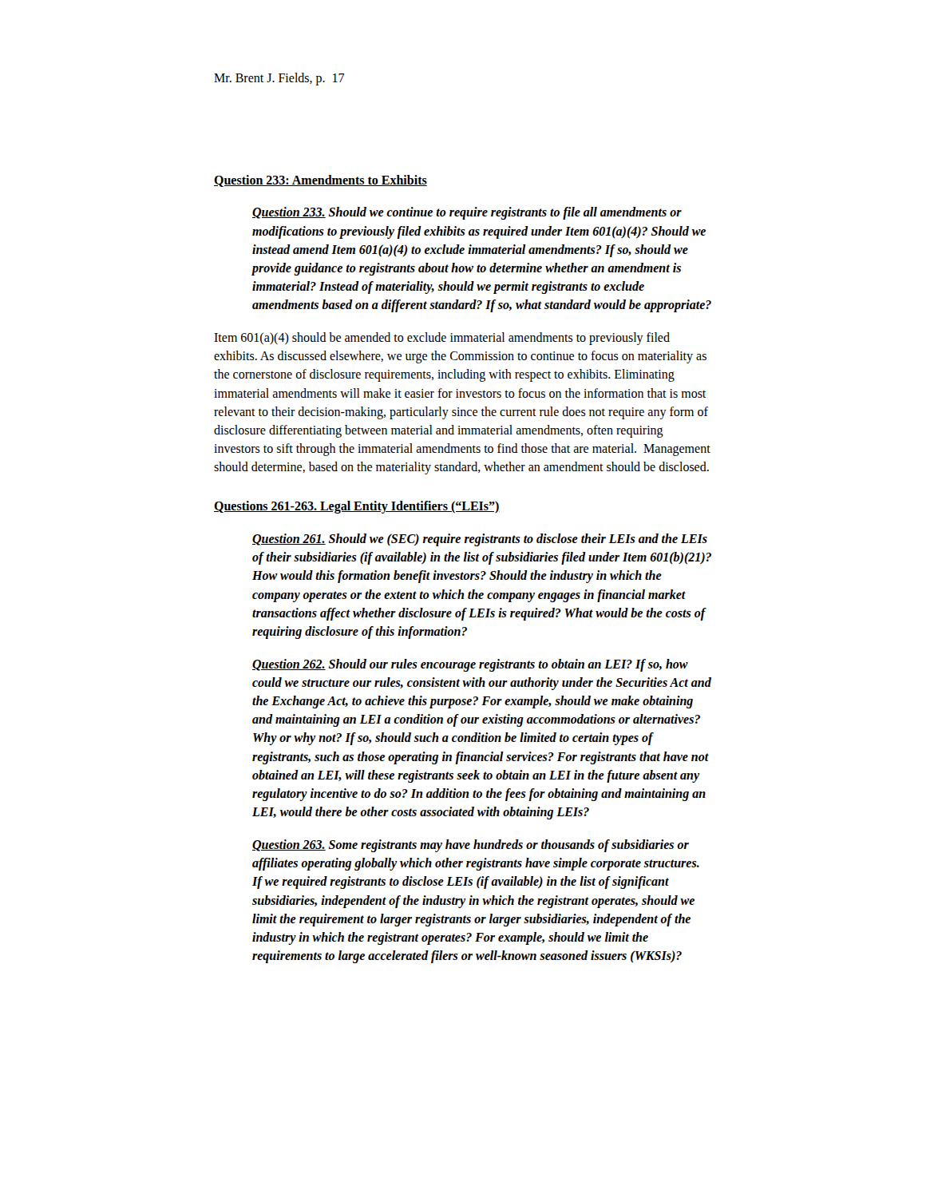Mr. Brent J. Fields, p. 17
Question 233: Amendments to Exhibits
Question 233. Should we continue to require registrants to file all amendments or modifications to previously filed exhibits as required under Item 601(a)(4)? Should we instead amend Item 601(a)(4) to exclude immaterial amendments? If so, should we provide guidance to registrants about how to determine whether an amendment is immaterial? Instead of materiality, should we permit registrants to exclude amendments based on a different standard? If so, what standard would be appropriate?
Item 601(a)(4) should be amended to exclude immaterial amendments to previously filed exhibits. As discussed elsewhere, we urge the Commission to continue to focus on materiality as the cornerstone of disclosure requirements, including with respect to exhibits. Eliminating immaterial amendments will make it easier for investors to focus on the information that is most relevant to their decision-making, particularly since the current rule does not require any form of disclosure differentiating between material and immaterial amendments, often requiring investors to sift through the immaterial amendments to find those that are material. Management should determine, based on the materiality standard, whether an amendment should be disclosed.
Questions 261-263. Legal Entity Identifiers (“LEIs”)
Question 261. Should we (SEC) require registrants to disclose their LEIs and the LEIs of their subsidiaries (if available) in the list of subsidiaries filed under Item 601(b)(21)? How would this formation benefit investors? Should the industry in which the company operates or the extent to which the company engages in financial market transactions affect whether disclosure of LEIs is required? What would be the costs of requiring disclosure of this information?
Question 262. Should our rules encourage registrants to obtain an LEI? If so, how could we structure our rules, consistent with our authority under the Securities Act and the Exchange Act, to achieve this purpose? For example, should we make obtaining and maintaining an LEI a condition of our existing accommodations or alternatives? Why or why not? If so, should such a condition be limited to certain types of registrants, such as those operating in financial services? For registrants that have not obtained an LEI, will these registrants seek to obtain an LEI in the future absent any regulatory incentive to do so? In addition to the fees for obtaining and maintaining an LEI, would there be other costs associated with obtaining LEIs?
Question 263. Some registrants may have hundreds or thousands of subsidiaries or affiliates operating globally which other registrants have simple corporate structures. If we required registrants to disclose LEIs (if available) in the list of significant subsidiaries, independent of the industry in which the registrant operates, should we limit the requirement to larger registrants or larger subsidiaries, independent of the industry in which the registrant operates? For example, should we limit the requirements to large accelerated filers or well-known seasoned issuers (WKSIs)?